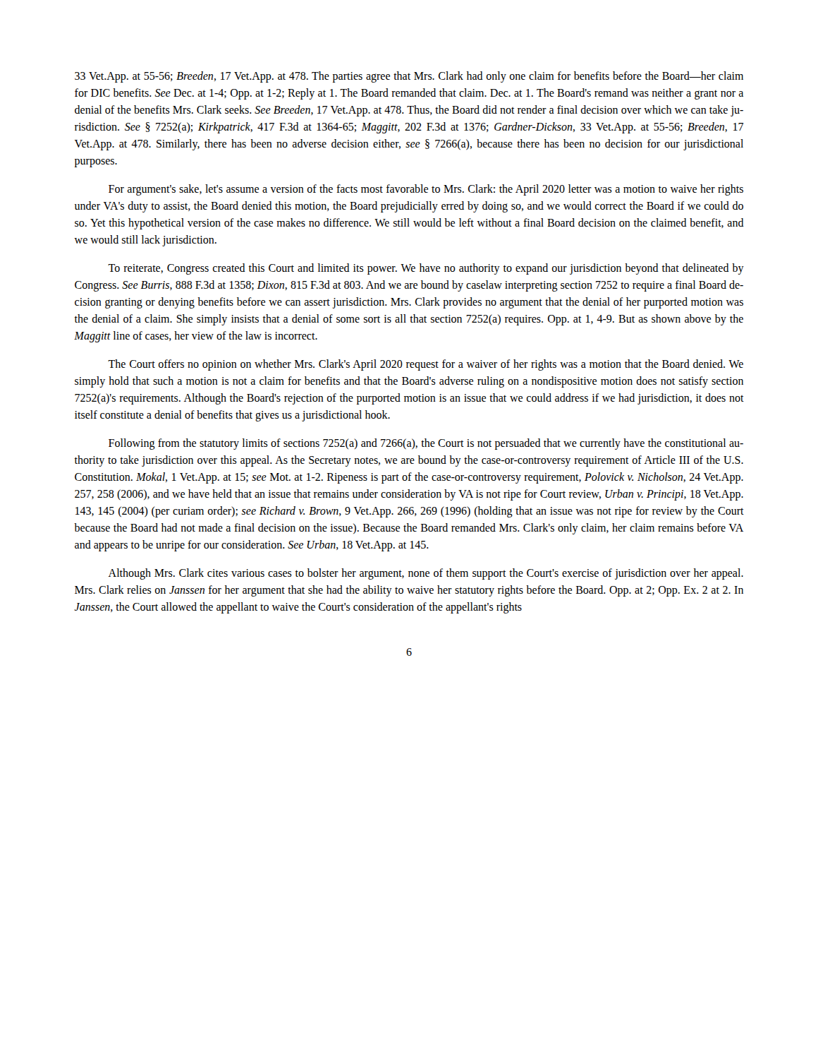33 Vet.App. at 55-56; Breeden, 17 Vet.App. at 478. The parties agree that Mrs. Clark had only one claim for benefits before the Board—her claim for DIC benefits. See Dec. at 1-4; Opp. at 1-2; Reply at 1. The Board remanded that claim. Dec. at 1. The Board's remand was neither a grant nor a denial of the benefits Mrs. Clark seeks. See Breeden, 17 Vet.App. at 478. Thus, the Board did not render a final decision over which we can take jurisdiction. See § 7252(a); Kirkpatrick, 417 F.3d at 1364-65; Maggitt, 202 F.3d at 1376; Gardner-Dickson, 33 Vet.App. at 55-56; Breeden, 17 Vet.App. at 478. Similarly, there has been no adverse decision either, see § 7266(a), because there has been no decision for our jurisdictional purposes.
For argument's sake, let's assume a version of the facts most favorable to Mrs. Clark: the April 2020 letter was a motion to waive her rights under VA's duty to assist, the Board denied this motion, the Board prejudicially erred by doing so, and we would correct the Board if we could do so. Yet this hypothetical version of the case makes no difference. We still would be left without a final Board decision on the claimed benefit, and we would still lack jurisdiction.
To reiterate, Congress created this Court and limited its power. We have no authority to expand our jurisdiction beyond that delineated by Congress. See Burris, 888 F.3d at 1358; Dixon, 815 F.3d at 803. And we are bound by caselaw interpreting section 7252 to require a final Board decision granting or denying benefits before we can assert jurisdiction. Mrs. Clark provides no argument that the denial of her purported motion was the denial of a claim. She simply insists that a denial of some sort is all that section 7252(a) requires. Opp. at 1, 4-9. But as shown above by the Maggitt line of cases, her view of the law is incorrect.
The Court offers no opinion on whether Mrs. Clark's April 2020 request for a waiver of her rights was a motion that the Board denied. We simply hold that such a motion is not a claim for benefits and that the Board's adverse ruling on a nondispositive motion does not satisfy section 7252(a)'s requirements. Although the Board's rejection of the purported motion is an issue that we could address if we had jurisdiction, it does not itself constitute a denial of benefits that gives us a jurisdictional hook.
Following from the statutory limits of sections 7252(a) and 7266(a), the Court is not persuaded that we currently have the constitutional authority to take jurisdiction over this appeal. As the Secretary notes, we are bound by the case-or-controversy requirement of Article III of the U.S. Constitution. Mokal, 1 Vet.App. at 15; see Mot. at 1-2. Ripeness is part of the case-or-controversy requirement, Polovick v. Nicholson, 24 Vet.App. 257, 258 (2006), and we have held that an issue that remains under consideration by VA is not ripe for Court review, Urban v. Principi, 18 Vet.App. 143, 145 (2004) (per curiam order); see Richard v. Brown, 9 Vet.App. 266, 269 (1996) (holding that an issue was not ripe for review by the Court because the Board had not made a final decision on the issue). Because the Board remanded Mrs. Clark's only claim, her claim remains before VA and appears to be unripe for our consideration. See Urban, 18 Vet.App. at 145.
Although Mrs. Clark cites various cases to bolster her argument, none of them support the Court's exercise of jurisdiction over her appeal. Mrs. Clark relies on Janssen for her argument that she had the ability to waive her statutory rights before the Board. Opp. at 2; Opp. Ex. 2 at 2. In Janssen, the Court allowed the appellant to waive the Court's consideration of the appellant's rights
6